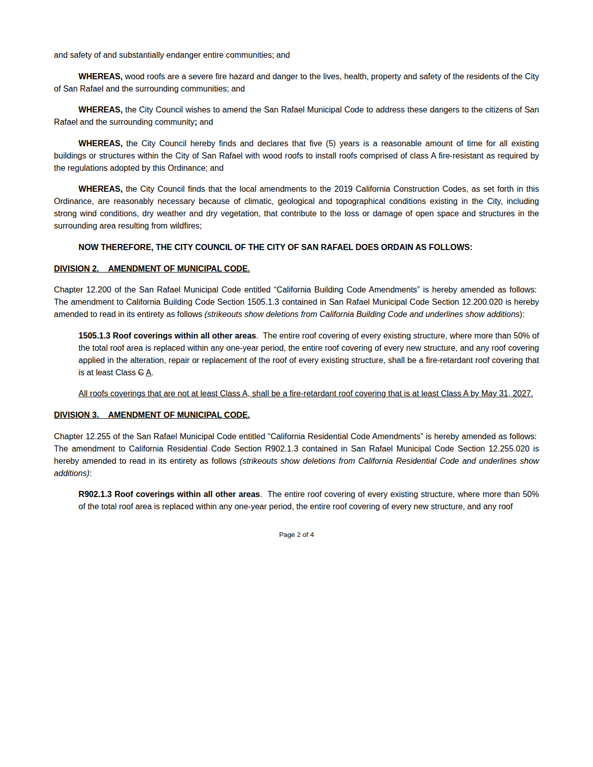and safety of and substantially endanger entire communities; and
WHEREAS, wood roofs are a severe fire hazard and danger to the lives, health, property and safety of the residents of the City of San Rafael and the surrounding communities; and
WHEREAS, the City Council wishes to amend the San Rafael Municipal Code to address these dangers to the citizens of San Rafael and the surrounding community; and
WHEREAS, the City Council hereby finds and declares that five (5) years is a reasonable amount of time for all existing buildings or structures within the City of San Rafael with wood roofs to install roofs comprised of class A fire-resistant as required by the regulations adopted by this Ordinance; and
WHEREAS, the City Council finds that the local amendments to the 2019 California Construction Codes, as set forth in this Ordinance, are reasonably necessary because of climatic, geological and topographical conditions existing in the City, including strong wind conditions, dry weather and dry vegetation, that contribute to the loss or damage of open space and structures in the surrounding area resulting from wildfires;
NOW THEREFORE, THE CITY COUNCIL OF THE CITY OF SAN RAFAEL DOES ORDAIN AS FOLLOWS:
DIVISION 2. AMENDMENT OF MUNICIPAL CODE.
Chapter 12.200 of the San Rafael Municipal Code entitled “California Building Code Amendments” is hereby amended as follows: The amendment to California Building Code Section 1505.1.3 contained in San Rafael Municipal Code Section 12.200.020 is hereby amended to read in its entirety as follows (strikeouts show deletions from California Building Code and underlines show additions):
1505.1.3 Roof coverings within all other areas. The entire roof covering of every existing structure, where more than 50% of the total roof area is replaced within any one-year period, the entire roof covering of every new structure, and any roof covering applied in the alteration, repair or replacement of the roof of every existing structure, shall be a fire-retardant roof covering that is at least Class C A.
All roofs coverings that are not at least Class A, shall be a fire-retardant roof covering that is at least Class A by May 31, 2027.
DIVISION 3. AMENDMENT OF MUNICIPAL CODE.
Chapter 12.255 of the San Rafael Municipal Code entitled “California Residential Code Amendments” is hereby amended as follows: The amendment to California Residential Code Section R902.1.3 contained in San Rafael Municipal Code Section 12.255.020 is hereby amended to read in its entirety as follows (strikeouts show deletions from California Residential Code and underlines show additions):
R902.1.3 Roof coverings within all other areas. The entire roof covering of every existing structure, where more than 50% of the total roof area is replaced within any one-year period, the entire roof covering of every new structure, and any roof
Page 2 of 4